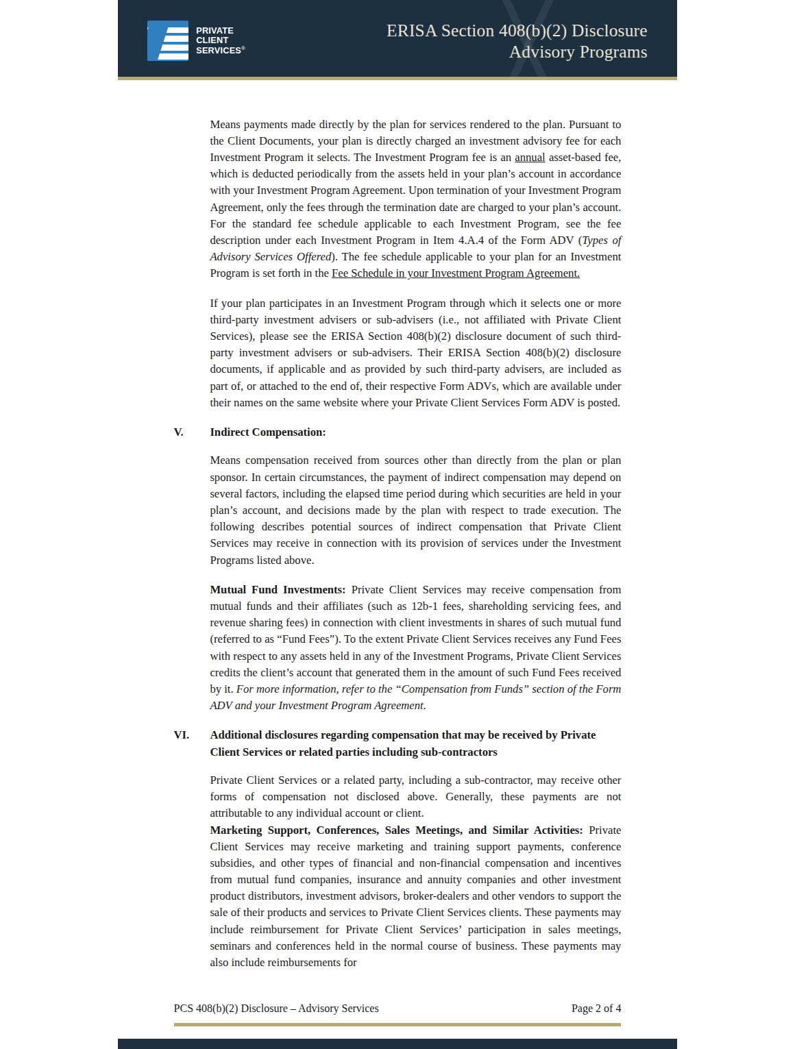Private
Client
Services®
ERISA Section 408(b)(2) Disclosure
Advisory Programs
Means payments made directly by the plan for services rendered to the plan. Pursuant to the Client Documents, your plan is directly charged an investment advisory fee for each Investment Program it selects. The Investment Program fee is an annual asset-based fee, which is deducted periodically from the assets held in your plan’s account in accordance with your Investment Program Agreement. Upon termination of your Investment Program Agreement, only the fees through the termination date are charged to your plan’s account. For the standard fee schedule applicable to each Investment Program, see the fee description under each Investment Program in Item 4.A.4 of the Form ADV (Types of Advisory Services Offered). The fee schedule applicable to your plan for an Investment Program is set forth in the Fee Schedule in your Investment Program Agreement.
If your plan participates in an Investment Program through which it selects one or more third-party investment advisers or sub-advisers (i.e., not affiliated with Private Client Services), please see the ERISA Section 408(b)(2) disclosure document of such third-party investment advisers or sub-advisers. Their ERISA Section 408(b)(2) disclosure documents, if applicable and as provided by such third-party advisers, are included as part of, or attached to the end of, their respective Form ADVs, which are available under their names on the same website where your Private Client Services Form ADV is posted.
V.
Indirect Compensation:
Means compensation received from sources other than directly from the plan or plan sponsor. In certain circumstances, the payment of indirect compensation may depend on several factors, including the elapsed time period during which securities are held in your plan’s account, and decisions made by the plan with respect to trade execution. The following describes potential sources of indirect compensation that Private Client Services may receive in connection with its provision of services under the Investment Programs listed above.
Mutual Fund Investments: Private Client Services may receive compensation from mutual funds and their affiliates (such as 12b-1 fees, shareholding servicing fees, and revenue sharing fees) in connection with client investments in shares of such mutual fund (referred to as “Fund Fees”). To the extent Private Client Services receives any Fund Fees with respect to any assets held in any of the Investment Programs, Private Client Services credits the client’s account that generated them in the amount of such Fund Fees received by it. For more information, refer to the “Compensation from Funds” section of the Form ADV and your Investment Program Agreement.
VI.
Additional disclosures regarding compensation that may be received by Private Client Services or related parties including sub-contractors
Private Client Services or a related party, including a sub-contractor, may receive other forms of compensation not disclosed above. Generally, these payments are not attributable to any individual account or client.
Marketing Support, Conferences, Sales Meetings, and Similar Activities: Private Client Services may receive marketing and training support payments, conference subsidies, and other types of financial and non-financial compensation and incentives from mutual fund companies, insurance and annuity companies and other investment product distributors, investment advisors, broker-dealers and other vendors to support the sale of their products and services to Private Client Services clients. These payments may include reimbursement for Private Client Services’ participation in sales meetings, seminars and conferences held in the normal course of business. These payments may also include reimbursements for
PCS 408(b)(2) Disclosure – Advisory Services
Page 2 of 4